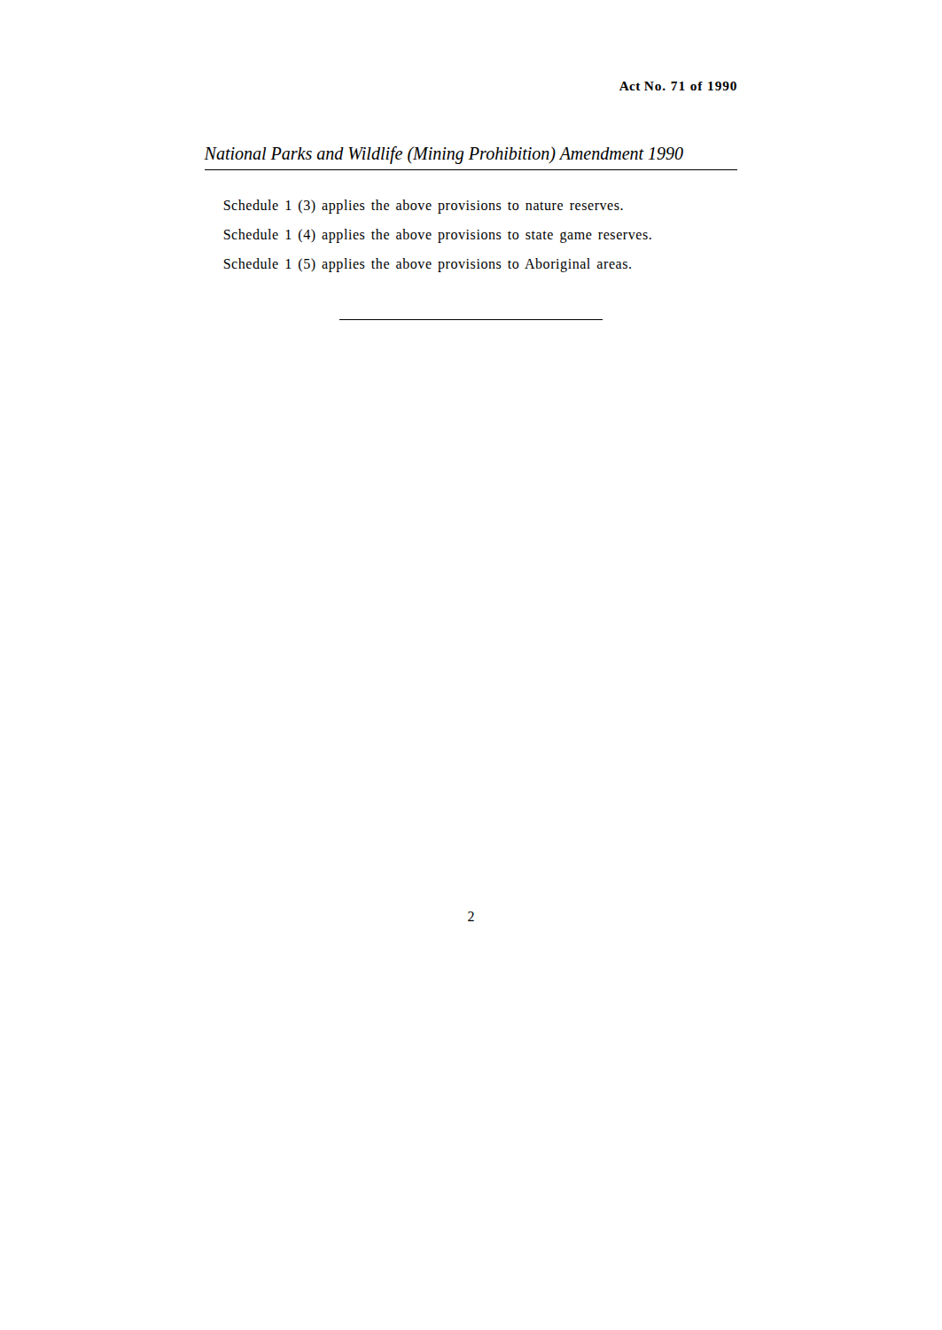Act No. 71 of 1990
National Parks and Wildlife (Mining Prohibition) Amendment 1990
Schedule 1 (3) applies the above provisions to nature reserves.
Schedule 1 (4) applies the above provisions to state game reserves.
Schedule 1 (5) applies the above provisions to Aboriginal areas.
2